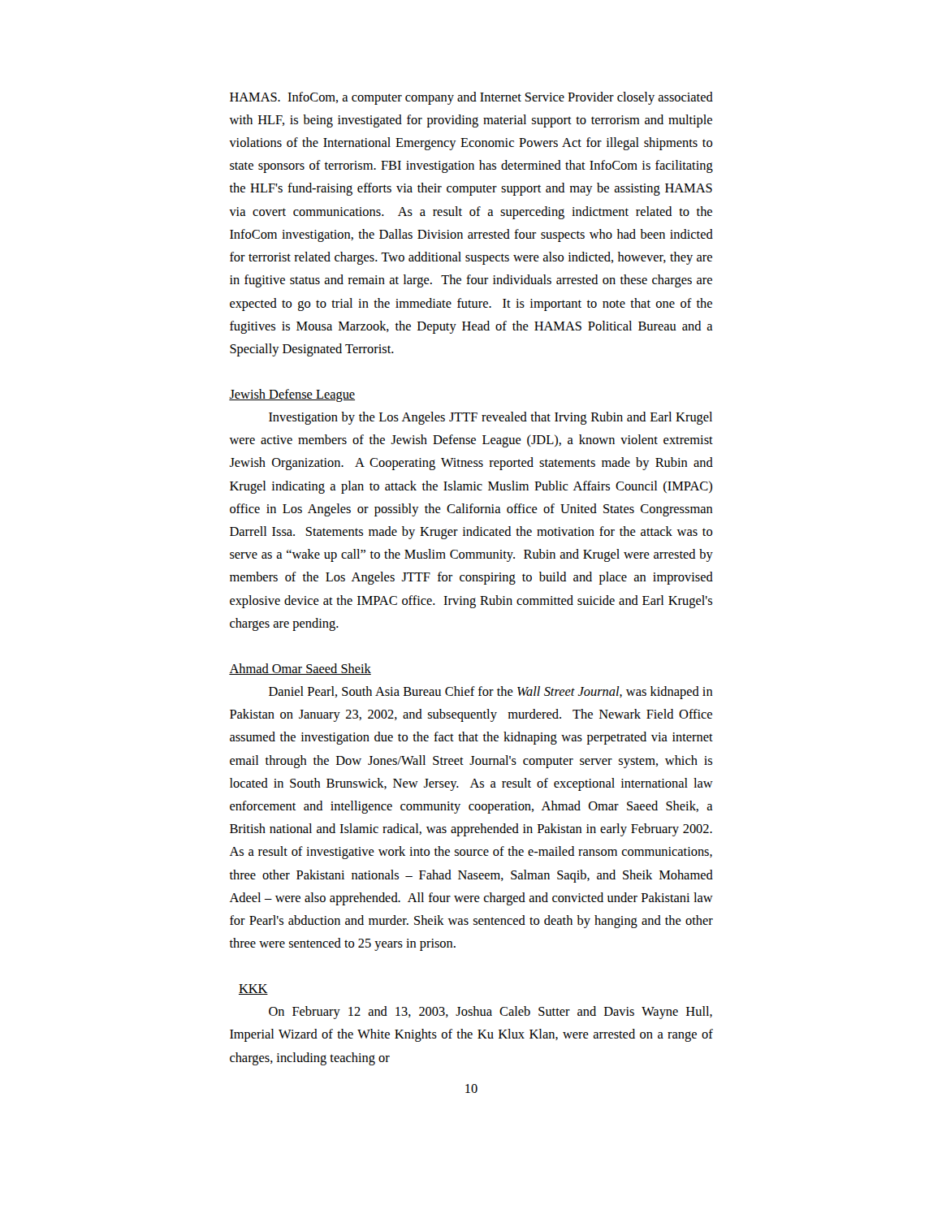HAMAS. InfoCom, a computer company and Internet Service Provider closely associated with HLF, is being investigated for providing material support to terrorism and multiple violations of the International Emergency Economic Powers Act for illegal shipments to state sponsors of terrorism. FBI investigation has determined that InfoCom is facilitating the HLF's fund-raising efforts via their computer support and may be assisting HAMAS via covert communications. As a result of a superceding indictment related to the InfoCom investigation, the Dallas Division arrested four suspects who had been indicted for terrorist related charges. Two additional suspects were also indicted, however, they are in fugitive status and remain at large. The four individuals arrested on these charges are expected to go to trial in the immediate future. It is important to note that one of the fugitives is Mousa Marzook, the Deputy Head of the HAMAS Political Bureau and a Specially Designated Terrorist.
Jewish Defense League
Investigation by the Los Angeles JTTF revealed that Irving Rubin and Earl Krugel were active members of the Jewish Defense League (JDL), a known violent extremist Jewish Organization. A Cooperating Witness reported statements made by Rubin and Krugel indicating a plan to attack the Islamic Muslim Public Affairs Council (IMPAC) office in Los Angeles or possibly the California office of United States Congressman Darrell Issa. Statements made by Kruger indicated the motivation for the attack was to serve as a “wake up call” to the Muslim Community. Rubin and Krugel were arrested by members of the Los Angeles JTTF for conspiring to build and place an improvised explosive device at the IMPAC office. Irving Rubin committed suicide and Earl Krugel's charges are pending.
Ahmad Omar Saeed Sheik
Daniel Pearl, South Asia Bureau Chief for the Wall Street Journal, was kidnaped in Pakistan on January 23, 2002, and subsequently murdered. The Newark Field Office assumed the investigation due to the fact that the kidnaping was perpetrated via internet email through the Dow Jones/Wall Street Journal's computer server system, which is located in South Brunswick, New Jersey. As a result of exceptional international law enforcement and intelligence community cooperation, Ahmad Omar Saeed Sheik, a British national and Islamic radical, was apprehended in Pakistan in early February 2002. As a result of investigative work into the source of the e-mailed ransom communications, three other Pakistani nationals – Fahad Naseem, Salman Saqib, and Sheik Mohamed Adeel – were also apprehended. All four were charged and convicted under Pakistani law for Pearl's abduction and murder. Sheik was sentenced to death by hanging and the other three were sentenced to 25 years in prison.
KKK
On February 12 and 13, 2003, Joshua Caleb Sutter and Davis Wayne Hull, Imperial Wizard of the White Knights of the Ku Klux Klan, were arrested on a range of charges, including teaching or
10